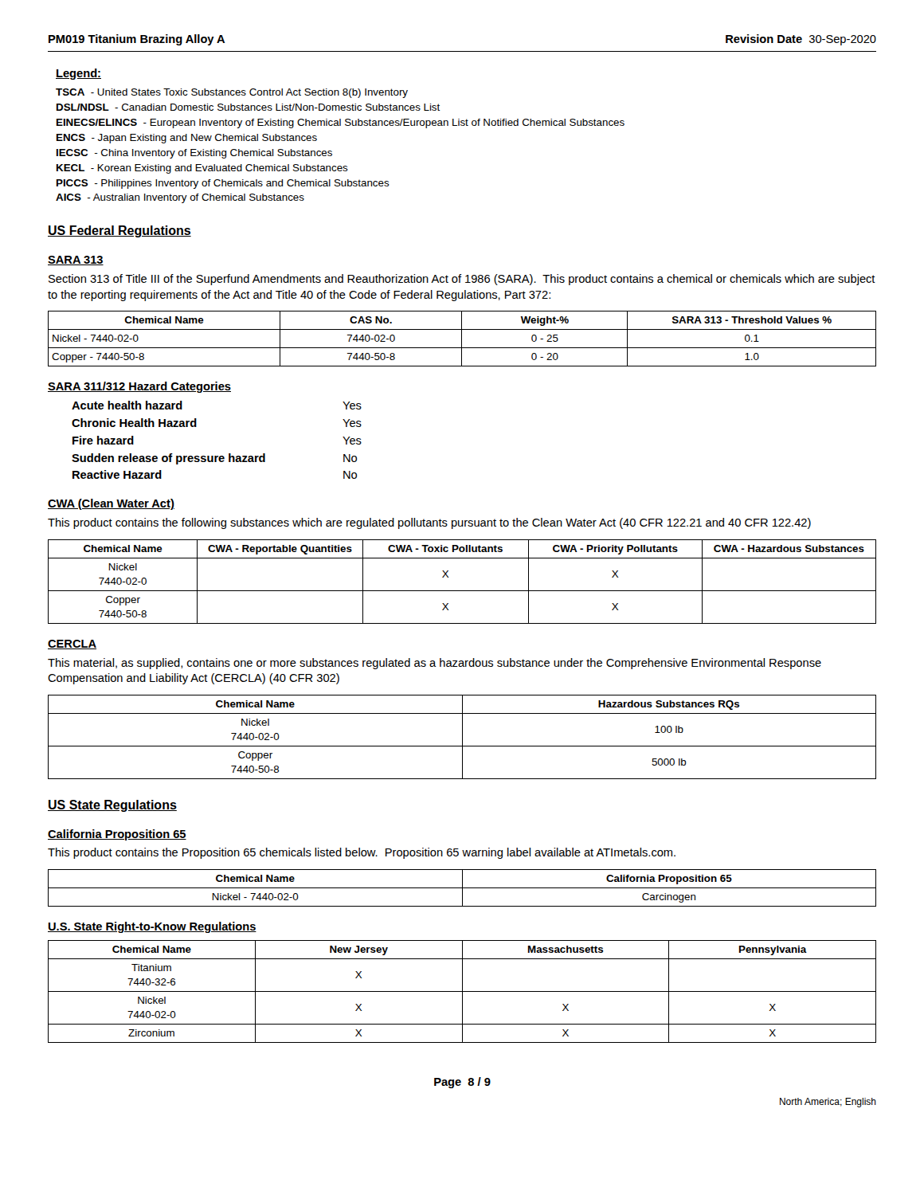PM019 Titanium Brazing Alloy A
Revision Date 30-Sep-2020
Legend:
TSCA - United States Toxic Substances Control Act Section 8(b) Inventory
DSL/NDSL - Canadian Domestic Substances List/Non-Domestic Substances List
EINECS/ELINCS - European Inventory of Existing Chemical Substances/European List of Notified Chemical Substances
ENCS - Japan Existing and New Chemical Substances
IECSC - China Inventory of Existing Chemical Substances
KECL - Korean Existing and Evaluated Chemical Substances
PICCS - Philippines Inventory of Chemicals and Chemical Substances
AICS - Australian Inventory of Chemical Substances
US Federal Regulations
SARA 313
Section 313 of Title III of the Superfund Amendments and Reauthorization Act of 1986 (SARA). This product contains a chemical or chemicals which are subject to the reporting requirements of the Act and Title 40 of the Code of Federal Regulations, Part 372:
| Chemical Name | CAS No. | Weight-% | SARA 313 - Threshold Values % |
| --- | --- | --- | --- |
| Nickel - 7440-02-0 | 7440-02-0 | 0 - 25 | 0.1 |
| Copper - 7440-50-8 | 7440-50-8 | 0 - 20 | 1.0 |
SARA 311/312 Hazard Categories
Acute health hazard
Yes
Chronic Health Hazard
Yes
Fire hazard
Yes
Sudden release of pressure hazard
No
Reactive Hazard
No
CWA (Clean Water Act)
This product contains the following substances which are regulated pollutants pursuant to the Clean Water Act (40 CFR 122.21 and 40 CFR 122.42)
| Chemical Name | CWA - Reportable Quantities | CWA - Toxic Pollutants | CWA - Priority Pollutants | CWA - Hazardous Substances |
| --- | --- | --- | --- | --- |
| Nickel 7440-02-0 | | X | X | |
| Copper 7440-50-8 | | X | X | |
CERCLA
This material, as supplied, contains one or more substances regulated as a hazardous substance under the Comprehensive Environmental Response Compensation and Liability Act (CERCLA) (40 CFR 302)
| Chemical Name | Hazardous Substances RQs |
| --- | --- |
| Nickel 7440-02-0 | 100 lb |
| Copper 7440-50-8 | 5000 lb |
US State Regulations
California Proposition 65
This product contains the Proposition 65 chemicals listed below. Proposition 65 warning label available at ATImetals.com.
| Chemical Name | California Proposition 65 |
| --- | --- |
| Nickel - 7440-02-0 | Carcinogen |
U.S. State Right-to-Know Regulations
| Chemical Name | New Jersey | Massachusetts | Pennsylvania |
| --- | --- | --- | --- |
| Titanium 7440-32-6 | X | | |
| Nickel 7440-02-0 | X | X | X |
| Zirconium | X | X | X |
Page 8 / 9
North America; English